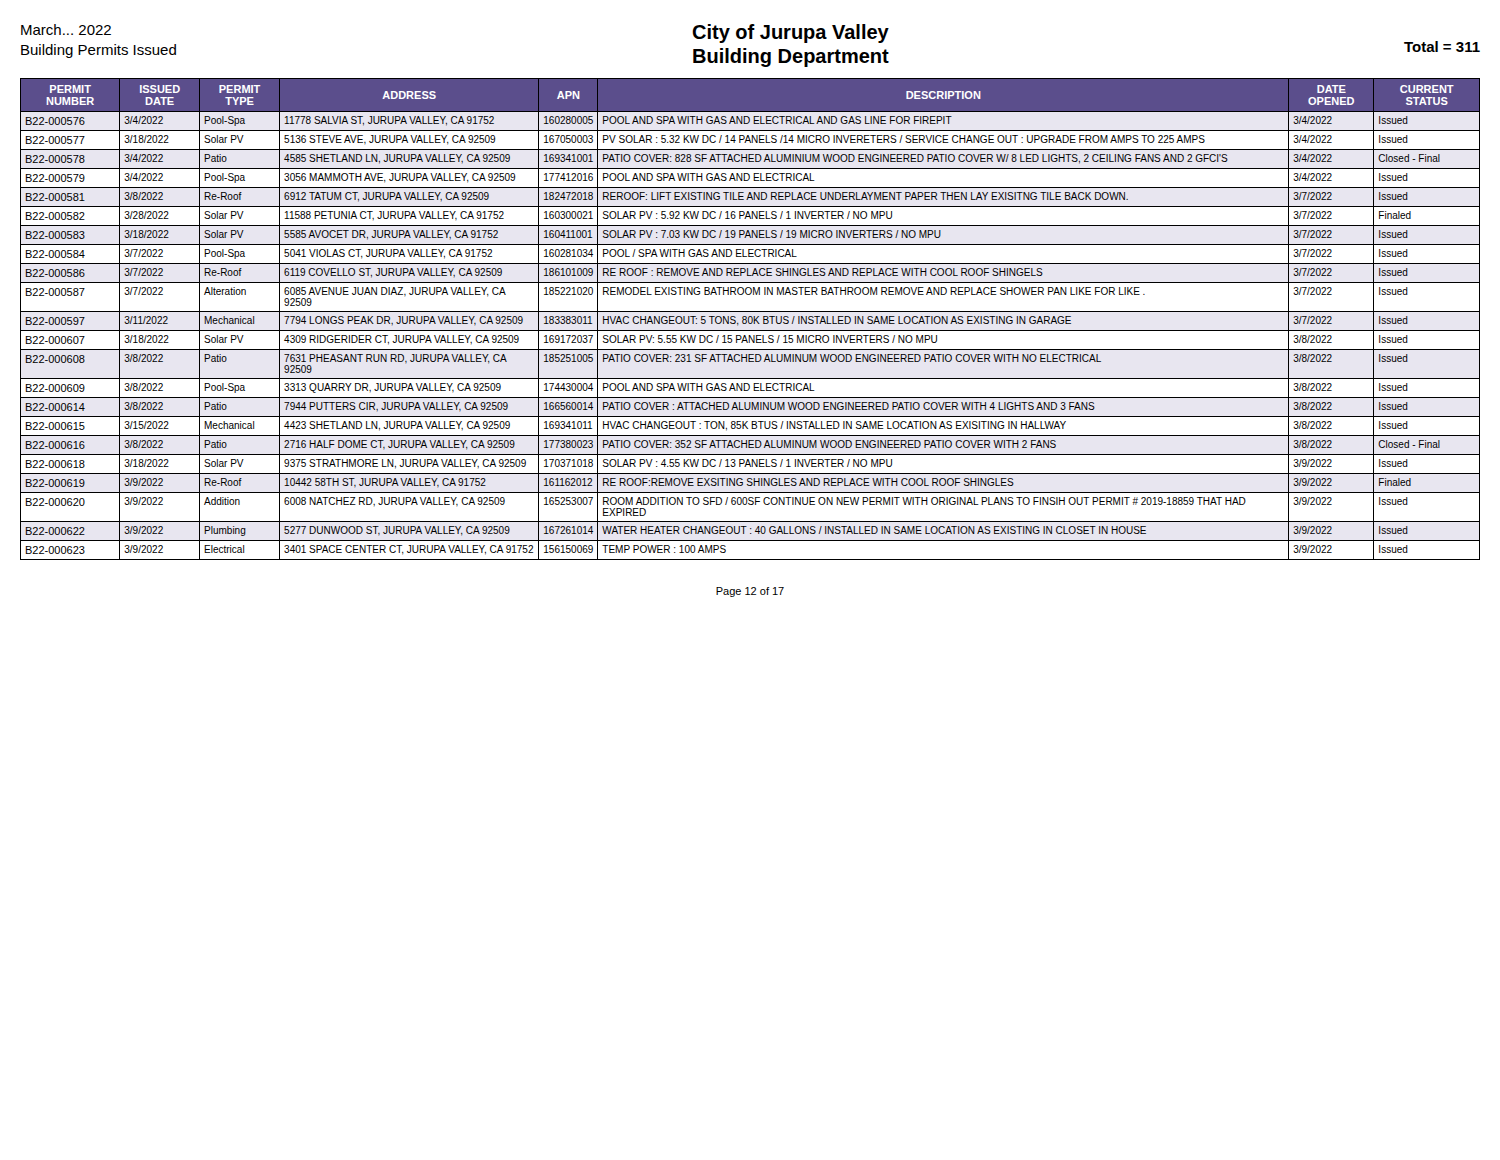March... 2022
Building Permits Issued
City of Jurupa Valley
Building Department
Total = 311
| PERMIT NUMBER | ISSUED DATE | PERMIT TYPE | ADDRESS | APN | DESCRIPTION | DATE OPENED | CURRENT STATUS |
| --- | --- | --- | --- | --- | --- | --- | --- |
| B22-000576 | 3/4/2022 | Pool-Spa | 11778 SALVIA ST, JURUPA VALLEY, CA 91752 | 160280005 | POOL AND SPA WITH GAS AND ELECTRICAL AND GAS LINE FOR FIREPIT | 3/4/2022 | Issued |
| B22-000577 | 3/18/2022 | Solar PV | 5136 STEVE AVE, JURUPA VALLEY, CA 92509 | 167050003 | PV SOLAR : 5.32 KW DC / 14 PANELS /14 MICRO INVERETERS / SERVICE CHANGE OUT : UPGRADE FROM AMPS TO 225 AMPS | 3/4/2022 | Issued |
| B22-000578 | 3/4/2022 | Patio | 4585 SHETLAND LN, JURUPA VALLEY, CA 92509 | 169341001 | PATIO COVER: 828 SF ATTACHED ALUMINIUM WOOD ENGINEERED PATIO COVER W/ 8 LED LIGHTS, 2 CEILING FANS AND 2 GFCI'S | 3/4/2022 | Closed - Final |
| B22-000579 | 3/4/2022 | Pool-Spa | 3056 MAMMOTH AVE, JURUPA VALLEY, CA 92509 | 177412016 | POOL AND SPA WITH GAS AND ELECTRICAL | 3/4/2022 | Issued |
| B22-000581 | 3/8/2022 | Re-Roof | 6912 TATUM CT, JURUPA VALLEY, CA 92509 | 182472018 | REROOF: LIFT EXISTING TILE AND REPLACE UNDERLAYMENT PAPER THEN LAY EXISITNG TILE BACK DOWN. | 3/7/2022 | Issued |
| B22-000582 | 3/28/2022 | Solar PV | 11588 PETUNIA CT, JURUPA VALLEY, CA 91752 | 160300021 | SOLAR PV : 5.92 KW DC / 16 PANELS / 1 INVERTER / NO MPU | 3/7/2022 | Finaled |
| B22-000583 | 3/18/2022 | Solar PV | 5585 AVOCET DR, JURUPA VALLEY, CA 91752 | 160411001 | SOLAR PV : 7.03 KW DC / 19 PANELS / 19 MICRO INVERTERS / NO MPU | 3/7/2022 | Issued |
| B22-000584 | 3/7/2022 | Pool-Spa | 5041 VIOLAS CT, JURUPA VALLEY, CA 91752 | 160281034 | POOL / SPA WITH GAS AND ELECTRICAL | 3/7/2022 | Issued |
| B22-000586 | 3/7/2022 | Re-Roof | 6119 COVELLO ST, JURUPA VALLEY, CA 92509 | 186101009 | RE ROOF : REMOVE AND REPLACE SHINGLES AND REPLACE WITH COOL ROOF SHINGELS | 3/7/2022 | Issued |
| B22-000587 | 3/7/2022 | Alteration | 6085 AVENUE JUAN DIAZ, JURUPA VALLEY, CA 92509 | 185221020 | REMODEL EXISTING BATHROOM IN MASTER BATHROOM REMOVE AND REPLACE SHOWER PAN LIKE FOR LIKE . | 3/7/2022 | Issued |
| B22-000597 | 3/11/2022 | Mechanical | 7794 LONGS PEAK DR, JURUPA VALLEY, CA 92509 | 183383011 | HVAC CHANGEOUT: 5 TONS, 80K BTUS / INSTALLED IN SAME LOCATION AS EXISTING IN GARAGE | 3/7/2022 | Issued |
| B22-000607 | 3/18/2022 | Solar PV | 4309 RIDGERIDER CT, JURUPA VALLEY, CA 92509 | 169172037 | SOLAR PV: 5.55 KW DC / 15 PANELS / 15 MICRO INVERTERS / NO MPU | 3/8/2022 | Issued |
| B22-000608 | 3/8/2022 | Patio | 7631 PHEASANT RUN RD, JURUPA VALLEY, CA 92509 | 185251005 | PATIO COVER: 231 SF ATTACHED ALUMINUM WOOD ENGINEERED PATIO COVER WITH NO ELECTRICAL | 3/8/2022 | Issued |
| B22-000609 | 3/8/2022 | Pool-Spa | 3313 QUARRY DR, JURUPA VALLEY, CA 92509 | 174430004 | POOL AND SPA WITH GAS AND ELECTRICAL | 3/8/2022 | Issued |
| B22-000614 | 3/8/2022 | Patio | 7944 PUTTERS CIR, JURUPA VALLEY, CA 92509 | 166560014 | PATIO COVER : ATTACHED ALUMINUM WOOD ENGINEERED PATIO COVER WITH 4 LIGHTS AND 3 FANS | 3/8/2022 | Issued |
| B22-000615 | 3/15/2022 | Mechanical | 4423 SHETLAND LN, JURUPA VALLEY, CA 92509 | 169341011 | HVAC CHANGEOUT : TON, 85K BTUS / INSTALLED IN SAME LOCATION AS EXISITING IN HALLWAY | 3/8/2022 | Issued |
| B22-000616 | 3/8/2022 | Patio | 2716 HALF DOME CT, JURUPA VALLEY, CA 92509 | 177380023 | PATIO COVER: 352 SF ATTACHED ALUMINUM WOOD ENGINEERED PATIO COVER WITH 2 FANS | 3/8/2022 | Closed - Final |
| B22-000618 | 3/18/2022 | Solar PV | 9375 STRATHMORE LN, JURUPA VALLEY, CA 92509 | 170371018 | SOLAR PV : 4.55 KW DC / 13 PANELS / 1 INVERTER / NO MPU | 3/9/2022 | Issued |
| B22-000619 | 3/9/2022 | Re-Roof | 10442 58TH ST, JURUPA VALLEY, CA 91752 | 161162012 | RE ROOF:REMOVE EXSITING SHINGLES AND REPLACE WITH COOL ROOF SHINGLES | 3/9/2022 | Finaled |
| B22-000620 | 3/9/2022 | Addition | 6008 NATCHEZ RD, JURUPA VALLEY, CA 92509 | 165253007 | ROOM ADDITION TO SFD / 600SF CONTINUE ON NEW PERMIT WITH ORIGINAL PLANS TO FINSIH OUT PERMIT # 2019-18859 THAT HAD EXPIRED | 3/9/2022 | Issued |
| B22-000622 | 3/9/2022 | Plumbing | 5277 DUNWOOD ST, JURUPA VALLEY, CA 92509 | 167261014 | WATER HEATER CHANGEOUT : 40 GALLONS / INSTALLED IN SAME LOCATION AS EXISTING IN CLOSET IN HOUSE | 3/9/2022 | Issued |
| B22-000623 | 3/9/2022 | Electrical | 3401 SPACE CENTER CT, JURUPA VALLEY, CA 91752 | 156150069 | TEMP POWER : 100 AMPS | 3/9/2022 | Issued |
Page 12 of 17